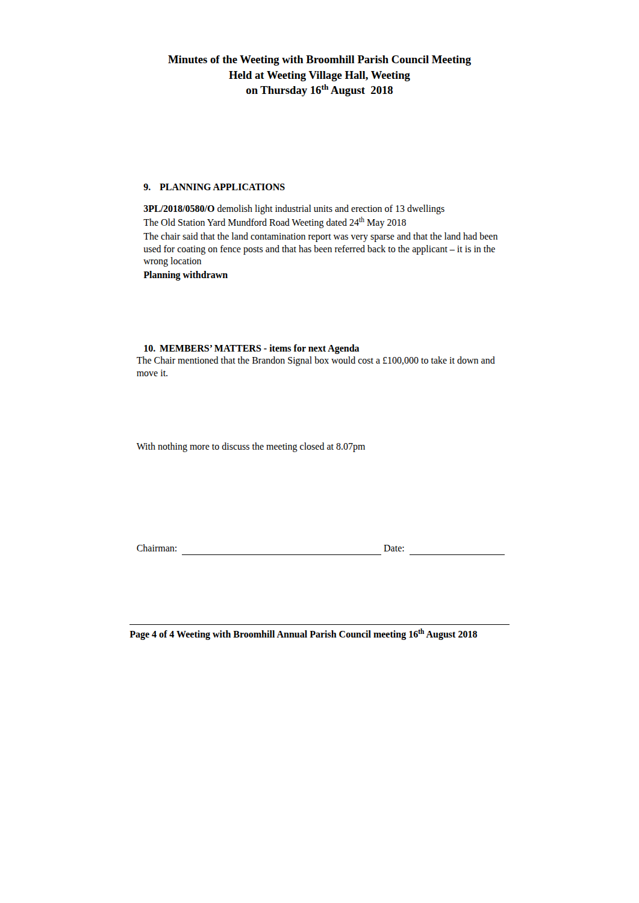Minutes of the Weeting with Broomhill Parish Council Meeting Held at Weeting Village Hall, Weeting on Thursday 16th August 2018
9. PLANNING APPLICATIONS
3PL/2018/0580/O demolish light industrial units and erection of 13 dwellings
The Old Station Yard Mundford Road Weeting dated 24th May 2018
The chair said that the land contamination report was very sparse and that the land had been used for coating on fence posts and that has been referred back to the applicant – it is in the wrong location
Planning withdrawn
10. MEMBERS’ MATTERS - items for next Agenda
The Chair mentioned that the Brandon Signal box would cost a £100,000 to take it down and move it.
With nothing more to discuss the meeting closed at 8.07pm
Chairman: Date:
Page 4 of 4 Weeting with Broomhill Annual Parish Council meeting 16th August 2018